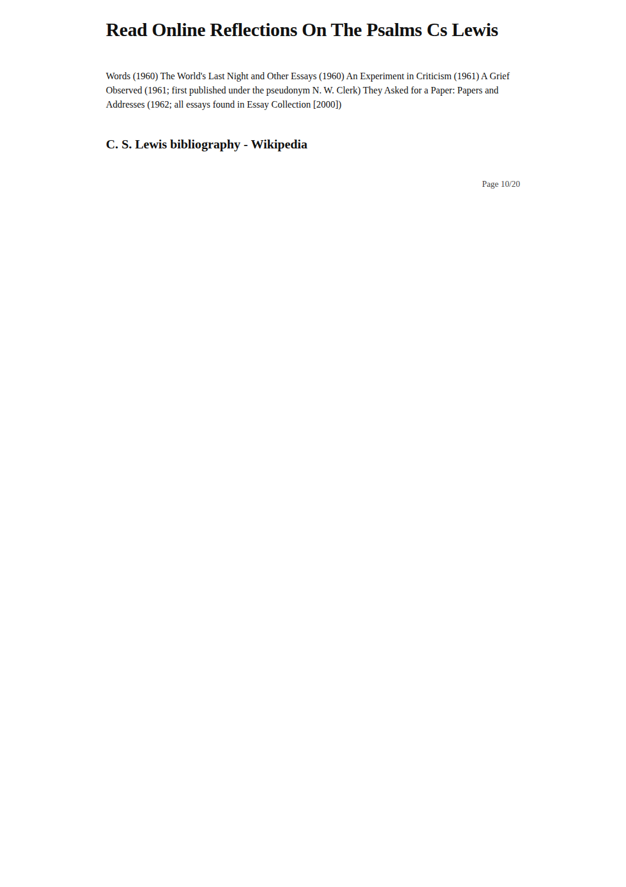Read Online Reflections On The Psalms Cs Lewis
Words (1960) The World's Last Night and Other Essays (1960) An Experiment in Criticism (1961) A Grief Observed (1961; first published under the pseudonym N. W. Clerk) They Asked for a Paper: Papers and Addresses (1962; all essays found in Essay Collection [2000])
C. S. Lewis bibliography - Wikipedia
Page 10/20